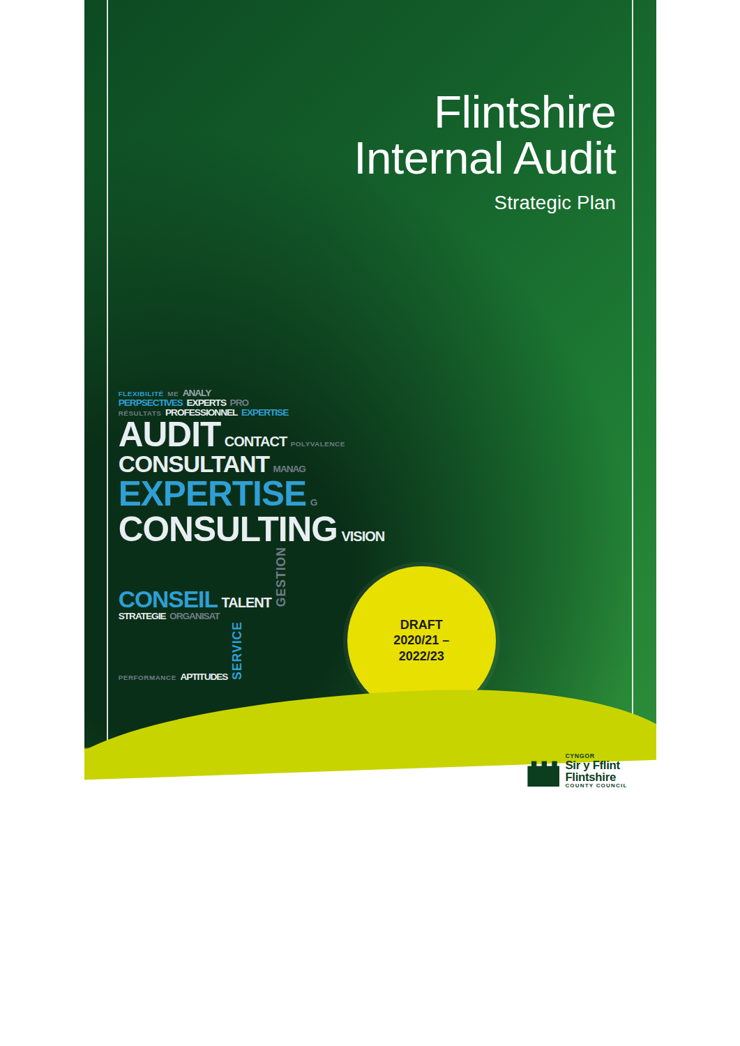Flintshire Internal Audit
Strategic Plan
FLEXIBILITÉ ME ANALY
PERPSECTIVES EXPERTS PRO
RÉSULTATS PROFESSIONNEL EXPERTISE
AUDIT CONTACT POLYVALENCE
CONSULTANT MANAG
EXPERTISE G
CONSULTING VISION
CONSEIL TALENT GESTION
STRATEGIE ORGANISAT
PERFORMANCE APTITUDES SERVICE
DRAFT
2020/21 –
2022/23
CYNGOR Sir y Fflint Flintshire COUNTY COUNCIL